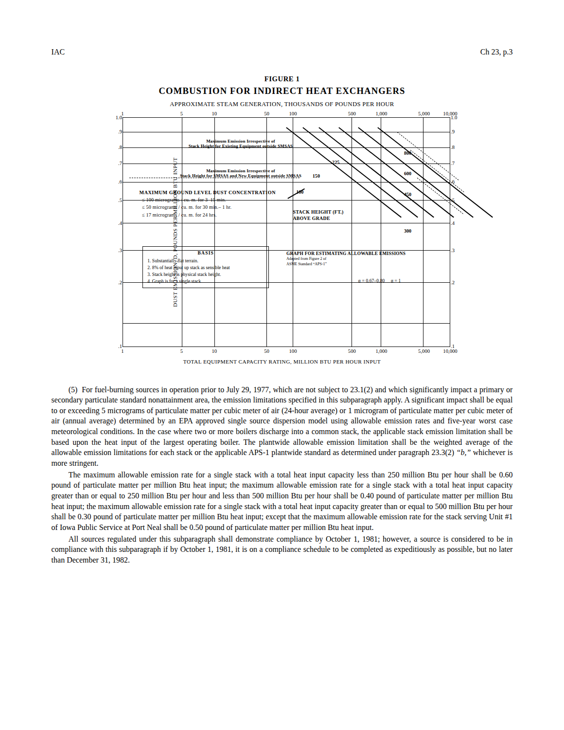IAC
Ch 23, p.3
FIGURE 1
COMBUSTION FOR INDIRECT HEAT EXCHANGERS
APPROXIMATE STEAM GENERATION, THOUSANDS OF POUNDS PER HOUR
1 5 10 50 100 500 1,000 5,000 10,000
DUST EMISSION, D, POUNDS PER MILLION BTU INPUT
1.0 .9 .8 .7 .6 .5 .4 .3 .2 .1
1.0 .9 .8 .7 .6 .5 .4 .3 .2 .1
Maximum Emission Irrespective of
Stack Height for Existing Equipment outside SMSAS
Maximum Emission Irrespective of
Stack Height for SMSAS and New Equipment outside SMSAS
MAXIMUM GROUND LEVEL DUST CONCENTRATION
≤ 100 micrograms / cu. m. for 3–15 min.
≤ 50 micrograms / cu. m. for 30 min.– 1 hr.
≤ 17 micrograms / cu. m. for 24 hrs.
BASIS
Substantially flat terrain.
8% of heat input up stack as sensible heat
Stack height is physical stack height.
Graph is for a single stack.
STACK HEIGHT (FT.)
ABOVE GRADE
GRAPH FOR ESTIMATING ALLOWABLE EMISSIONS
Adapted from Figure 2 of
ASME Standard “APS-1”
α = 0.67–0.80 α = 1
225
150
100
800
600
450
300
1 5 10 50 100 500 1,000 5,000 10,000
TOTAL EQUIPMENT CAPACITY RATING, MILLION BTU PER HOUR INPUT
(5) For fuel-burning sources in operation prior to July 29, 1977, which are not subject to 23.1(2) and which significantly impact a primary or secondary particulate standard nonattainment area, the emission limitations specified in this subparagraph apply. A significant impact shall be equal to or exceeding 5 micrograms of particulate matter per cubic meter of air (24-hour average) or 1 microgram of particulate matter per cubic meter of air (annual average) determined by an EPA approved single source dispersion model using allowable emission rates and five-year worst case meteorological conditions. In the case where two or more boilers discharge into a common stack, the applicable stack emission limitation shall be based upon the heat input of the largest operating boiler. The plantwide allowable emission limitation shall be the weighted average of the allowable emission limitations for each stack or the applicable APS-1 plantwide standard as determined under paragraph 23.3(2) “b,” whichever is more stringent.
The maximum allowable emission rate for a single stack with a total heat input capacity less than 250 million Btu per hour shall be 0.60 pound of particulate matter per million Btu heat input; the maximum allowable emission rate for a single stack with a total heat input capacity greater than or equal to 250 million Btu per hour and less than 500 million Btu per hour shall be 0.40 pound of particulate matter per million Btu heat input; the maximum allowable emission rate for a single stack with a total heat input capacity greater than or equal to 500 million Btu per hour shall be 0.30 pound of particulate matter per million Btu heat input; except that the maximum allowable emission rate for the stack serving Unit #1 of Iowa Public Service at Port Neal shall be 0.50 pound of particulate matter per million Btu heat input.
All sources regulated under this subparagraph shall demonstrate compliance by October 1, 1981; however, a source is considered to be in compliance with this subparagraph if by October 1, 1981, it is on a compliance schedule to be completed as expeditiously as possible, but no later than December 31, 1982.